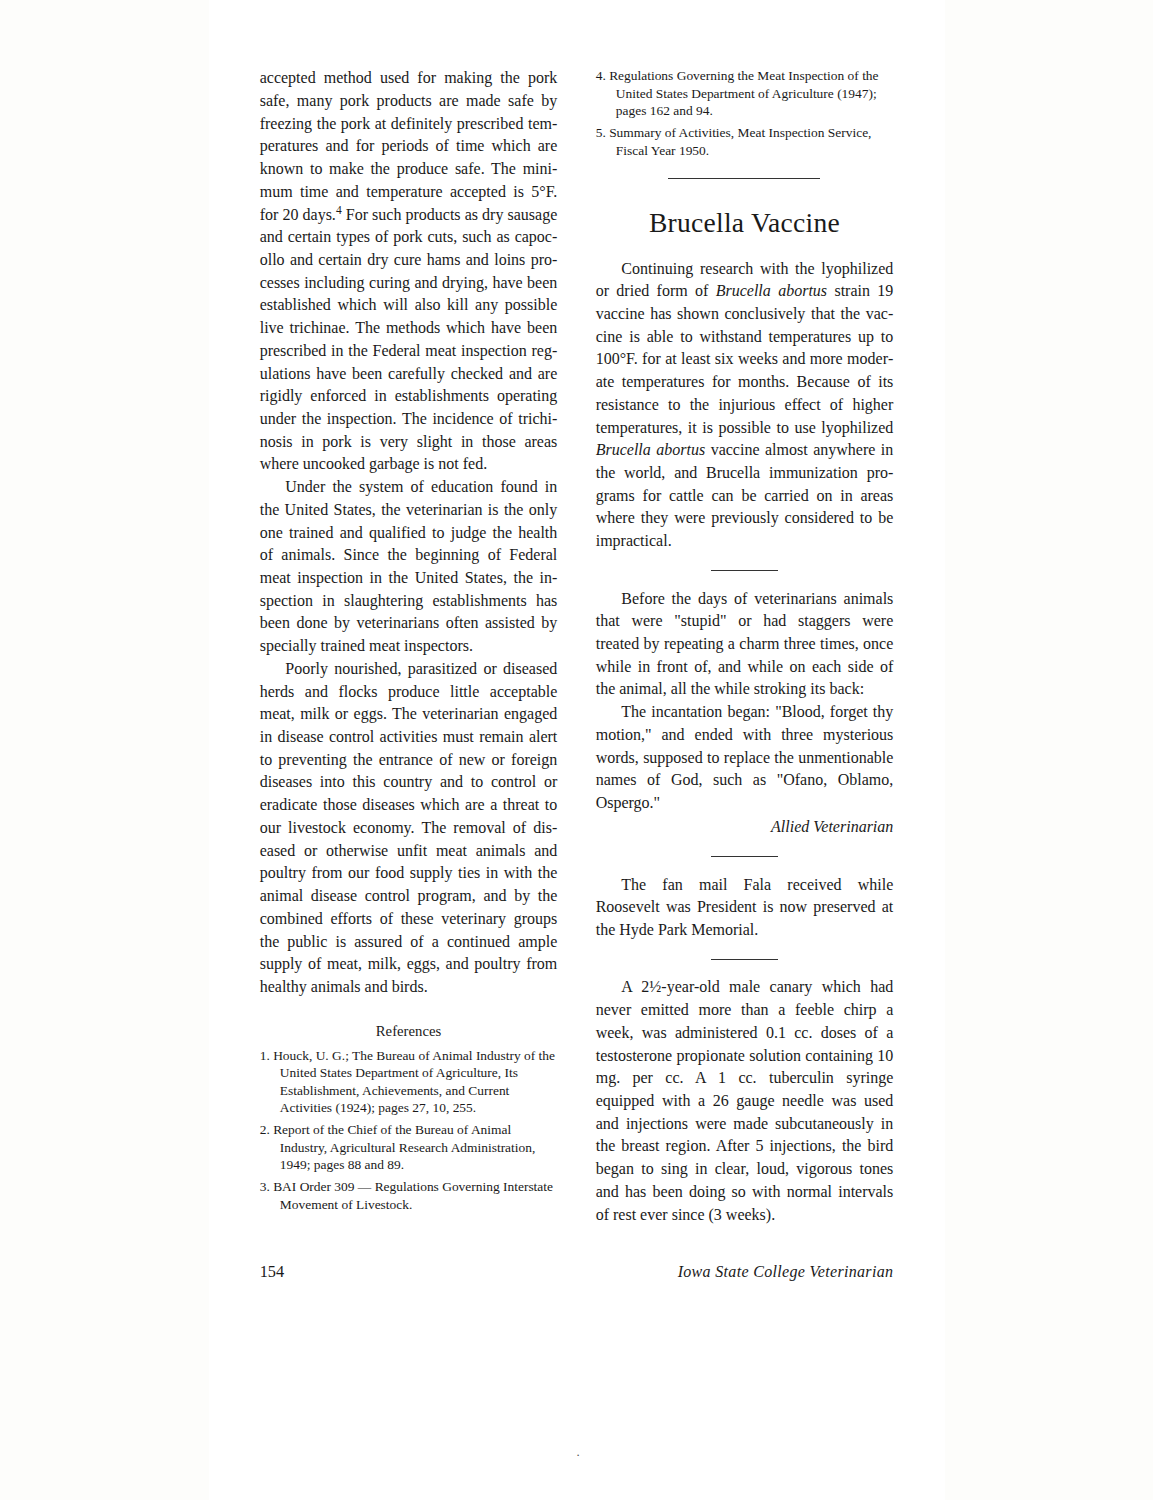accepted method used for making the pork safe, many pork products are made safe by freezing the pork at definitely prescribed temperatures and for periods of time which are known to make the produce safe. The minimum time and temperature accepted is 5°F. for 20 days.4 For such products as dry sausage and certain types of pork cuts, such as capocollo and certain dry cure hams and loins processes including curing and drying, have been established which will also kill any possible live trichinae. The methods which have been prescribed in the Federal meat inspection regulations have been carefully checked and are rigidly enforced in establishments operating under the inspection. The incidence of trichinosis in pork is very slight in those areas where uncooked garbage is not fed.
Under the system of education found in the United States, the veterinarian is the only one trained and qualified to judge the health of animals. Since the beginning of Federal meat inspection in the United States, the inspection in slaughtering establishments has been done by veterinarians often assisted by specially trained meat inspectors.
Poorly nourished, parasitized or diseased herds and flocks produce little acceptable meat, milk or eggs. The veterinarian engaged in disease control activities must remain alert to preventing the entrance of new or foreign diseases into this country and to control or eradicate those diseases which are a threat to our livestock economy. The removal of diseased or otherwise unfit meat animals and poultry from our food supply ties in with the animal disease control program, and by the combined efforts of these veterinary groups the public is assured of a continued ample supply of meat, milk, eggs, and poultry from healthy animals and birds.
References
1. Houck, U. G.; The Bureau of Animal Industry of the United States Department of Agriculture, Its Establishment, Achievements, and Current Activities (1924); pages 27, 10, 255.
2. Report of the Chief of the Bureau of Animal Industry, Agricultural Research Administration, 1949; pages 88 and 89.
3. BAI Order 309 — Regulations Governing Interstate Movement of Livestock.
4. Regulations Governing the Meat Inspection of the United States Department of Agriculture (1947); pages 162 and 94.
5. Summary of Activities, Meat Inspection Service, Fiscal Year 1950.
Brucella Vaccine
Continuing research with the lyophilized or dried form of Brucella abortus strain 19 vaccine has shown conclusively that the vaccine is able to withstand temperatures up to 100°F. for at least six weeks and more moderate temperatures for months. Because of its resistance to the injurious effect of higher temperatures, it is possible to use lyophilized Brucella abortus vaccine almost anywhere in the world, and Brucella immunization programs for cattle can be carried on in areas where they were previously considered to be impractical.
Before the days of veterinarians animals that were "stupid" or had staggers were treated by repeating a charm three times, once while in front of, and while on each side of the animal, all the while stroking its back:
The incantation began: "Blood, forget thy motion," and ended with three mysterious words, supposed to replace the unmentionable names of God, such as "Ofano, Oblamo, Ospergo."
Allied Veterinarian
The fan mail Fala received while Roosevelt was President is now preserved at the Hyde Park Memorial.
A 2½-year-old male canary which had never emitted more than a feeble chirp a week, was administered 0.1 cc. doses of a testosterone propionate solution containing 10 mg. per cc. A 1 cc. tuberculin syringe equipped with a 26 gauge needle was used and injections were made subcutaneously in the breast region. After 5 injections, the bird began to sing in clear, loud, vigorous tones and has been doing so with normal intervals of rest ever since (3 weeks).
.
154 Iowa State College Veterinarian